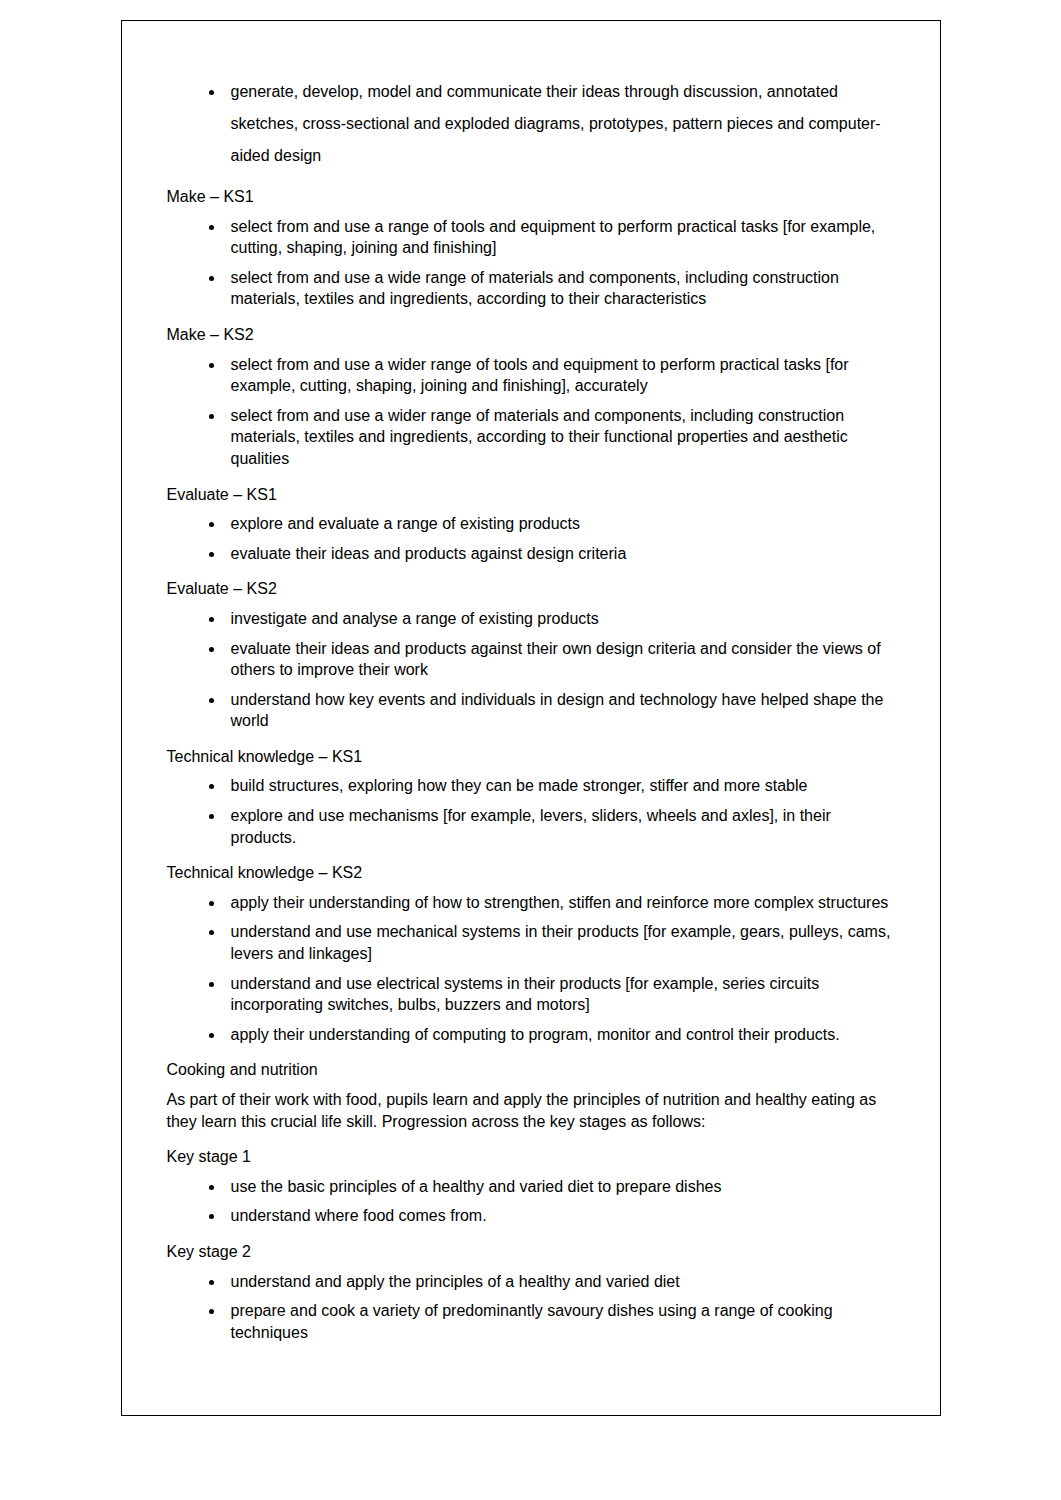generate, develop, model and communicate their ideas through discussion, annotated sketches, cross-sectional and exploded diagrams, prototypes, pattern pieces and computer-aided design
Make – KS1
select from and use a range of tools and equipment to perform practical tasks [for example, cutting, shaping, joining and finishing]
select from and use a wide range of materials and components, including construction materials, textiles and ingredients, according to their characteristics
Make – KS2
select from and use a wider range of tools and equipment to perform practical tasks [for example, cutting, shaping, joining and finishing], accurately
select from and use a wider range of materials and components, including construction materials, textiles and ingredients, according to their functional properties and aesthetic qualities
Evaluate – KS1
explore and evaluate a range of existing products
evaluate their ideas and products against design criteria
Evaluate – KS2
investigate and analyse a range of existing products
evaluate their ideas and products against their own design criteria and consider the views of others to improve their work
understand how key events and individuals in design and technology have helped shape the world
Technical knowledge – KS1
build structures, exploring how they can be made stronger, stiffer and more stable
explore and use mechanisms [for example, levers, sliders, wheels and axles], in their products.
Technical knowledge – KS2
apply their understanding of how to strengthen, stiffen and reinforce more complex structures
understand and use mechanical systems in their products [for example, gears, pulleys, cams, levers and linkages]
understand and use electrical systems in their products [for example, series circuits incorporating switches, bulbs, buzzers and motors]
apply their understanding of computing to program, monitor and control their products.
Cooking and nutrition
As part of their work with food, pupils learn and apply the principles of nutrition and healthy eating as they learn this crucial life skill. Progression across the key stages as follows:
Key stage 1
use the basic principles of a healthy and varied diet to prepare dishes
understand where food comes from.
Key stage 2
understand and apply the principles of a healthy and varied diet
prepare and cook a variety of predominantly savoury dishes using a range of cooking techniques